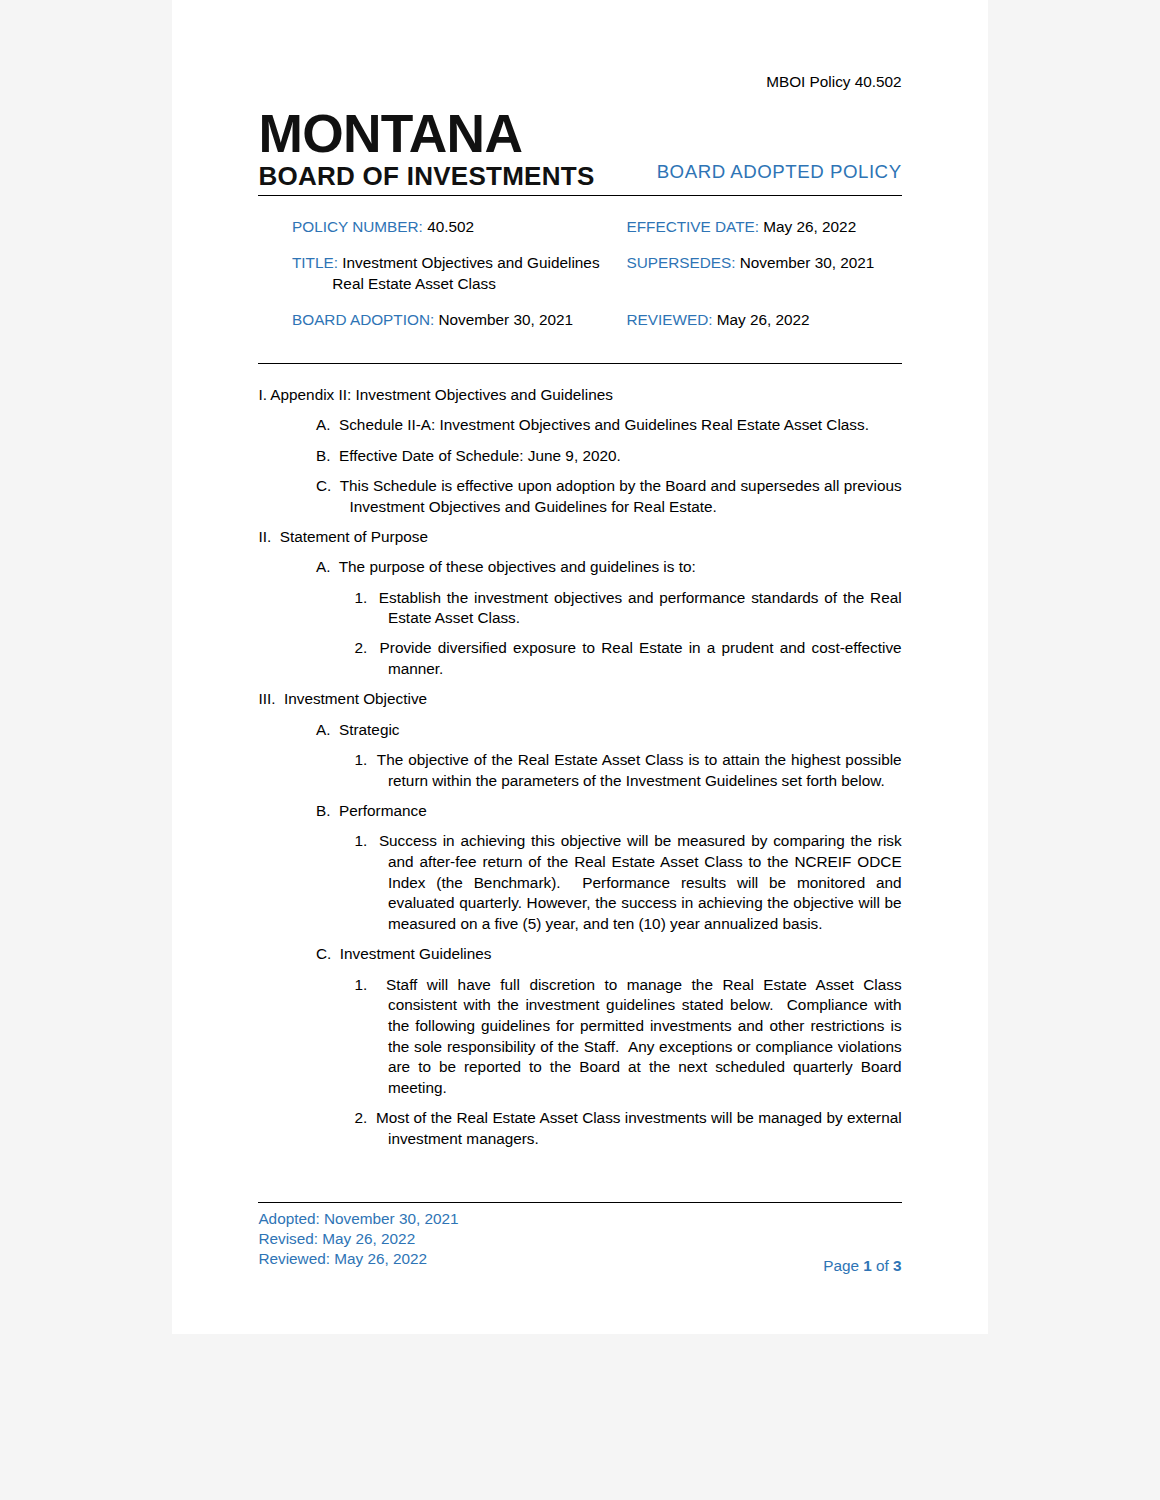MBOI Policy 40.502
MONTANA BOARD OF INVESTMENTS
BOARD ADOPTED POLICY
| POLICY NUMBER: 40.502 | EFFECTIVE DATE: May 26, 2022 |
| TITLE: Investment Objectives and Guidelines Real Estate Asset Class | SUPERSEDES: November 30, 2021 |
| BOARD ADOPTION: November 30, 2021 | REVIEWED: May 26, 2022 |
I. Appendix II: Investment Objectives and Guidelines
A. Schedule II-A: Investment Objectives and Guidelines Real Estate Asset Class.
B. Effective Date of Schedule: June 9, 2020.
C. This Schedule is effective upon adoption by the Board and supersedes all previous Investment Objectives and Guidelines for Real Estate.
II. Statement of Purpose
A. The purpose of these objectives and guidelines is to:
1. Establish the investment objectives and performance standards of the Real Estate Asset Class.
2. Provide diversified exposure to Real Estate in a prudent and cost-effective manner.
III. Investment Objective
A. Strategic
1. The objective of the Real Estate Asset Class is to attain the highest possible return within the parameters of the Investment Guidelines set forth below.
B. Performance
1. Success in achieving this objective will be measured by comparing the risk and after-fee return of the Real Estate Asset Class to the NCREIF ODCE Index (the Benchmark). Performance results will be monitored and evaluated quarterly. However, the success in achieving the objective will be measured on a five (5) year, and ten (10) year annualized basis.
C. Investment Guidelines
1. Staff will have full discretion to manage the Real Estate Asset Class consistent with the investment guidelines stated below. Compliance with the following guidelines for permitted investments and other restrictions is the sole responsibility of the Staff. Any exceptions or compliance violations are to be reported to the Board at the next scheduled quarterly Board meeting.
2. Most of the Real Estate Asset Class investments will be managed by external investment managers.
Adopted: November 30, 2021
Revised: May 26, 2022
Reviewed: May 26, 2022
Page 1 of 3